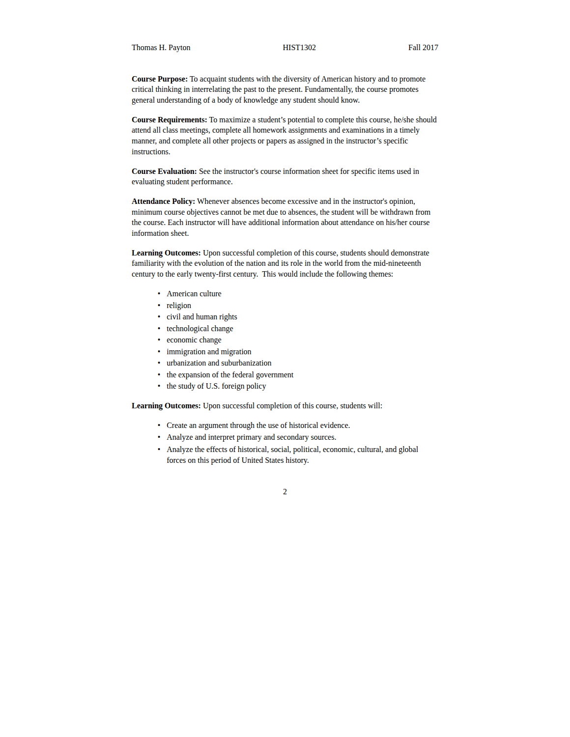Thomas H. Payton HIST1302 Fall 2017
Course Purpose: To acquaint students with the diversity of American history and to promote critical thinking in interrelating the past to the present. Fundamentally, the course promotes general understanding of a body of knowledge any student should know.
Course Requirements: To maximize a student’s potential to complete this course, he/she should attend all class meetings, complete all homework assignments and examinations in a timely manner, and complete all other projects or papers as assigned in the instructor’s specific instructions.
Course Evaluation: See the instructor's course information sheet for specific items used in evaluating student performance.
Attendance Policy: Whenever absences become excessive and in the instructor's opinion, minimum course objectives cannot be met due to absences, the student will be withdrawn from the course. Each instructor will have additional information about attendance on his/her course information sheet.
Learning Outcomes: Upon successful completion of this course, students should demonstrate familiarity with the evolution of the nation and its role in the world from the mid-nineteenth century to the early twenty-first century. This would include the following themes:
American culture
religion
civil and human rights
technological change
economic change
immigration and migration
urbanization and suburbanization
the expansion of the federal government
the study of U.S. foreign policy
Learning Outcomes: Upon successful completion of this course, students will:
Create an argument through the use of historical evidence.
Analyze and interpret primary and secondary sources.
Analyze the effects of historical, social, political, economic, cultural, and global forces on this period of United States history.
2